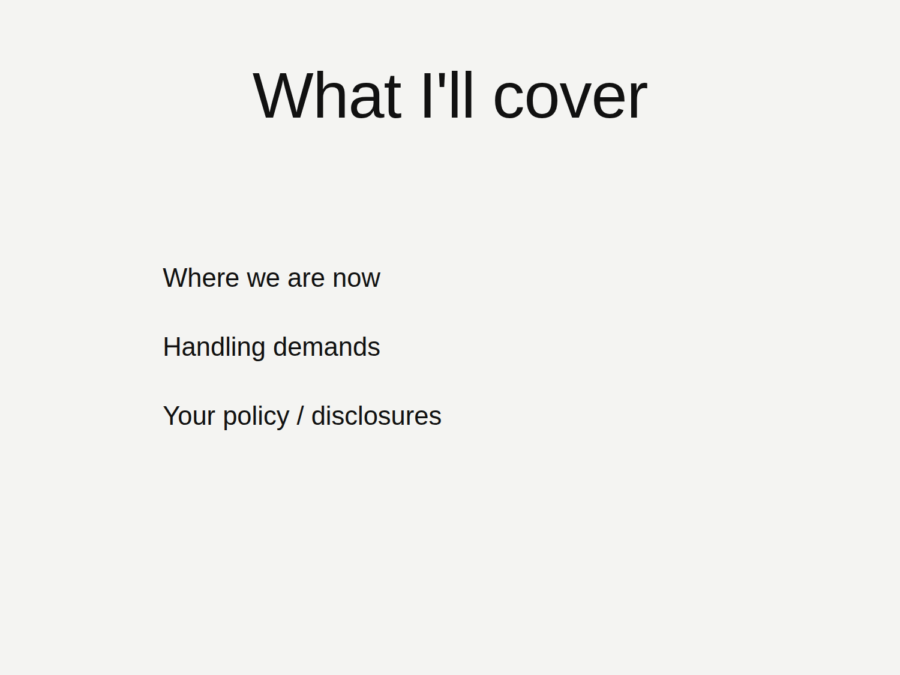What I'll cover
Where we are now
Handling demands
Your policy / disclosures